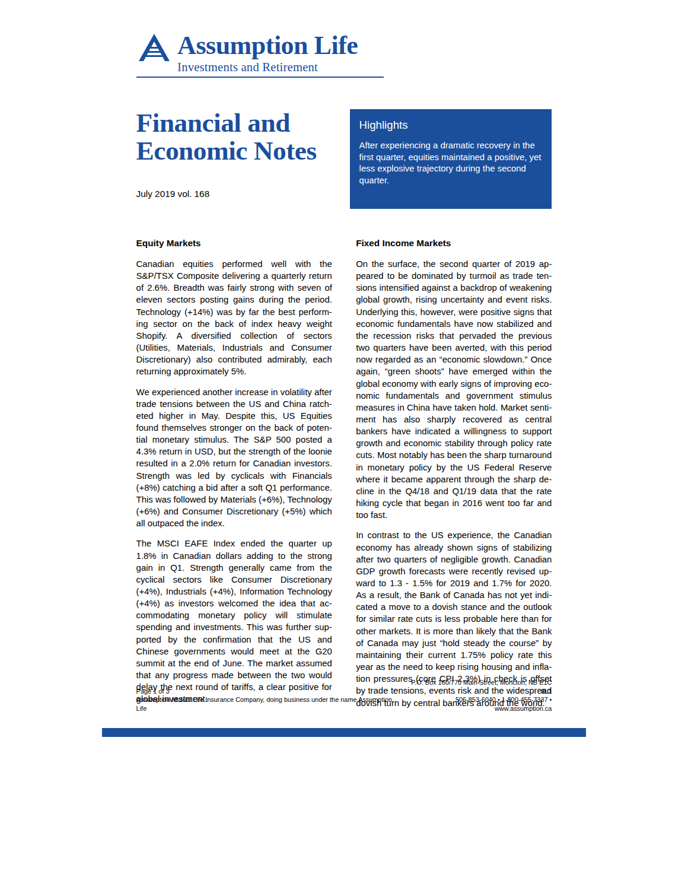Assumption Life
Investments and Retirement
Financial and
Economic Notes
July 2019 vol. 168
Highlights
After experiencing a dramatic recovery in the first quarter, equities maintained a positive, yet less explosive trajectory during the second quarter.
Equity Markets
Canadian equities performed well with the S&P/TSX Composite delivering a quarterly return of 2.6%. Breadth was fairly strong with seven of eleven sectors posting gains during the period. Technology (+14%) was by far the best performing sector on the back of index heavy weight Shopify. A diversified collection of sectors (Utilities, Materials, Industrials and Consumer Discretionary) also contributed admirably, each returning approximately 5%.
We experienced another increase in volatility after trade tensions between the US and China ratcheted higher in May. Despite this, US Equities found themselves stronger on the back of potential monetary stimulus. The S&P 500 posted a 4.3% return in USD, but the strength of the loonie resulted in a 2.0% return for Canadian investors. Strength was led by cyclicals with Financials (+8%) catching a bid after a soft Q1 performance. This was followed by Materials (+6%), Technology (+6%) and Consumer Discretionary (+5%) which all outpaced the index.
The MSCI EAFE Index ended the quarter up 1.8% in Canadian dollars adding to the strong gain in Q1. Strength generally came from the cyclical sectors like Consumer Discretionary (+4%), Industrials (+4%), Information Technology (+4%) as investors welcomed the idea that accommodating monetary policy will stimulate spending and investments. This was further supported by the confirmation that the US and Chinese governments would meet at the G20 summit at the end of June. The market assumed that any progress made between the two would delay the next round of tariffs, a clear positive for global investment.
Fixed Income Markets
On the surface, the second quarter of 2019 appeared to be dominated by turmoil as trade tensions intensified against a backdrop of weakening global growth, rising uncertainty and event risks. Underlying this, however, were positive signs that economic fundamentals have now stabilized and the recession risks that pervaded the previous two quarters have been averted, with this period now regarded as an “economic slowdown.” Once again, “green shoots” have emerged within the global economy with early signs of improving economic fundamentals and government stimulus measures in China have taken hold. Market sentiment has also sharply recovered as central bankers have indicated a willingness to support growth and economic stability through policy rate cuts. Most notably has been the sharp turnaround in monetary policy by the US Federal Reserve where it became apparent through the sharp decline in the Q4/18 and Q1/19 data that the rate hiking cycle that began in 2016 went too far and too fast.
In contrast to the US experience, the Canadian economy has already shown signs of stabilizing after two quarters of negligible growth. Canadian GDP growth forecasts were recently revised upward to 1.3 - 1.5% for 2019 and 1.7% for 2020. As a result, the Bank of Canada has not yet indicated a move to a dovish stance and the outlook for similar rate cuts is less probable here than for other markets. It is more than likely that the Bank of Canada may just “hold steady the course” by maintaining their current 1.75% policy rate this year as the need to keep rising housing and inflation pressures (core CPI 2.3%) in check is offset by trade tensions, events risk and the widespread dovish turn by central bankers around the world.
Page 1 of 3
Assumption Mutual Life Insurance Company, doing business under the name Assumption Life
P.O. Box 160/770 Main Street, Moncton, NB E1C 8L1
506-853-6040 • 1-800-455-7337 • www.assumption.ca